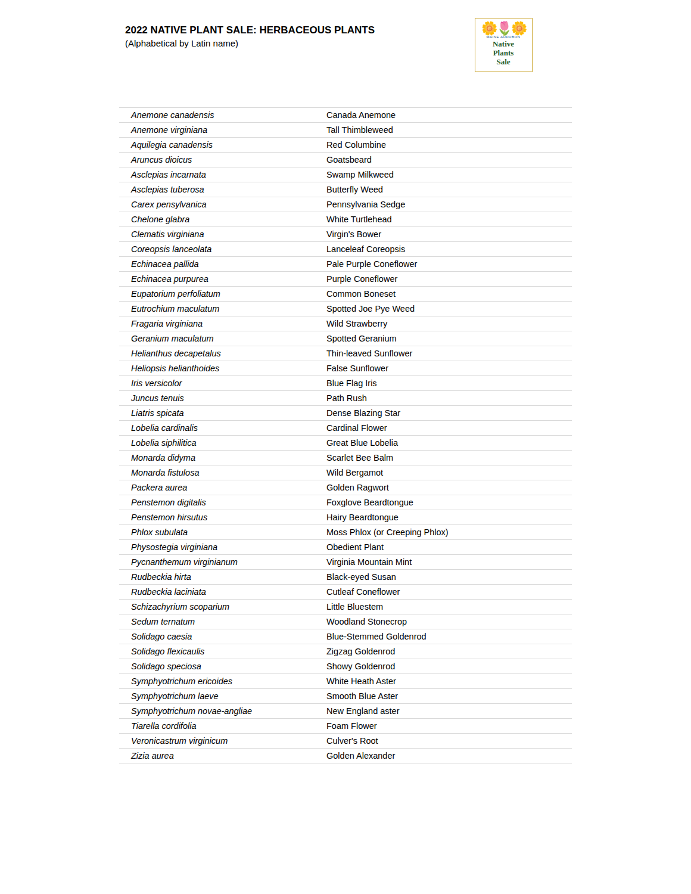2022 NATIVE PLANT SALE: HERBACEOUS PLANTS
(Alphabetical by Latin name)
🌼🌷🌼
Maine Audubon
Native
Plants
Sale
| Anemone canadensis | Canada Anemone |
| Anemone virginiana | Tall Thimbleweed |
| Aquilegia canadensis | Red Columbine |
| Aruncus dioicus | Goatsbeard |
| Asclepias incarnata | Swamp Milkweed |
| Asclepias tuberosa | Butterfly Weed |
| Carex pensylvanica | Pennsylvania Sedge |
| Chelone glabra | White Turtlehead |
| Clematis virginiana | Virgin's Bower |
| Coreopsis lanceolata | Lanceleaf Coreopsis |
| Echinacea pallida | Pale Purple Coneflower |
| Echinacea purpurea | Purple Coneflower |
| Eupatorium perfoliatum | Common Boneset |
| Eutrochium maculatum | Spotted Joe Pye Weed |
| Fragaria virginiana | Wild Strawberry |
| Geranium maculatum | Spotted Geranium |
| Helianthus decapetalus | Thin-leaved Sunflower |
| Heliopsis helianthoides | False Sunflower |
| Iris versicolor | Blue Flag Iris |
| Juncus tenuis | Path Rush |
| Liatris spicata | Dense Blazing Star |
| Lobelia cardinalis | Cardinal Flower |
| Lobelia siphilitica | Great Blue Lobelia |
| Monarda didyma | Scarlet Bee Balm |
| Monarda fistulosa | Wild Bergamot |
| Packera aurea | Golden Ragwort |
| Penstemon digitalis | Foxglove Beardtongue |
| Penstemon hirsutus | Hairy Beardtongue |
| Phlox subulata | Moss Phlox (or Creeping Phlox) |
| Physostegia virginiana | Obedient Plant |
| Pycnanthemum virginianum | Virginia Mountain Mint |
| Rudbeckia hirta | Black-eyed Susan |
| Rudbeckia laciniata | Cutleaf Coneflower |
| Schizachyrium scoparium | Little Bluestem |
| Sedum ternatum | Woodland Stonecrop |
| Solidago caesia | Blue-Stemmed Goldenrod |
| Solidago flexicaulis | Zigzag Goldenrod |
| Solidago speciosa | Showy Goldenrod |
| Symphyotrichum ericoides | White Heath Aster |
| Symphyotrichum laeve | Smooth Blue Aster |
| Symphyotrichum novae-angliae | New England aster |
| Tiarella cordifolia | Foam Flower |
| Veronicastrum virginicum | Culver's Root |
| Zizia aurea | Golden Alexander |